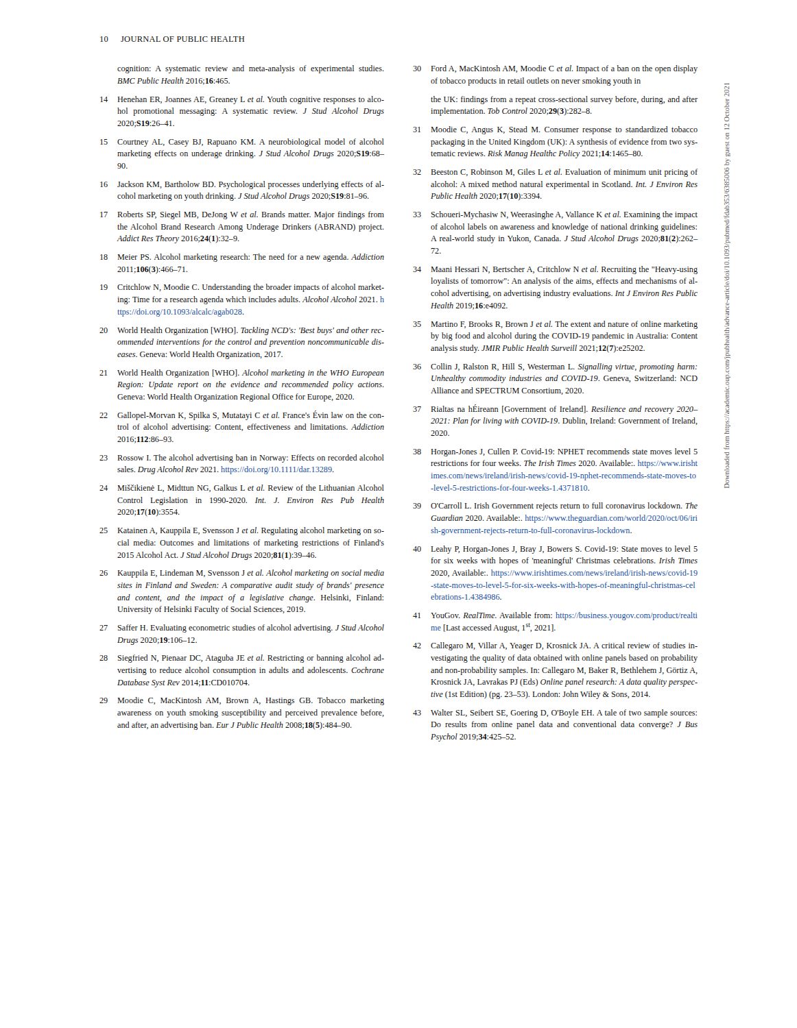10 JOURNAL OF PUBLIC HEALTH
Downloaded from https://academic.oup.com/jpubhealth/advance-article/doi/10.1093/pubmed/fdab353/6385006 by guest on 12 October 2021
cognition: A systematic review and meta-analysis of experimental studies. BMC Public Health 2016;16:465.
14 Henehan ER, Joannes AE, Greaney L et al. Youth cognitive responses to alcohol promotional messaging: A systematic review. J Stud Alcohol Drugs 2020;S19:26–41.
15 Courtney AL, Casey BJ, Rapuano KM. A neurobiological model of alcohol marketing effects on underage drinking. J Stud Alcohol Drugs 2020;S19:68–90.
16 Jackson KM, Bartholow BD. Psychological processes underlying effects of alcohol marketing on youth drinking. J Stud Alcohol Drugs 2020;S19:81–96.
17 Roberts SP, Siegel MB, DeJong W et al. Brands matter. Major findings from the Alcohol Brand Research Among Underage Drinkers (ABRAND) project. Addict Res Theory 2016;24(1):32–9.
18 Meier PS. Alcohol marketing research: The need for a new agenda. Addiction 2011;106(3):466–71.
19 Critchlow N, Moodie C. Understanding the broader impacts of alcohol marketing: Time for a research agenda which includes adults. Alcohol Alcohol 2021. https://doi.org/10.1093/alcalc/agab028.
20 World Health Organization [WHO]. Tackling NCD's: 'Best buys' and other recommended interventions for the control and prevention noncommunicable diseases. Geneva: World Health Organization, 2017.
21 World Health Organization [WHO]. Alcohol marketing in the WHO European Region: Update report on the evidence and recommended policy actions. Geneva: World Health Organization Regional Office for Europe, 2020.
22 Gallopel-Morvan K, Spilka S, Mutatayi C et al. France's Évin law on the control of alcohol advertising: Content, effectiveness and limitations. Addiction 2016;112:86–93.
23 Rossow I. The alcohol advertising ban in Norway: Effects on recorded alcohol sales. Drug Alcohol Rev 2021. https://doi.org/10.1111/dar.13289.
24 Miščikienė L, Midttun NG, Galkus L et al. Review of the Lithuanian Alcohol Control Legislation in 1990-2020. Int. J. Environ Res Pub Health 2020;17(10):3554.
25 Katainen A, Kauppila E, Svensson J et al. Regulating alcohol marketing on social media: Outcomes and limitations of marketing restrictions of Finland's 2015 Alcohol Act. J Stud Alcohol Drugs 2020;81(1):39–46.
26 Kauppila E, Lindeman M, Svensson J et al. Alcohol marketing on social media sites in Finland and Sweden: A comparative audit study of brands' presence and content, and the impact of a legislative change. Helsinki, Finland: University of Helsinki Faculty of Social Sciences, 2019.
27 Saffer H. Evaluating econometric studies of alcohol advertising. J Stud Alcohol Drugs 2020;19:106–12.
28 Siegfried N, Pienaar DC, Ataguba JE et al. Restricting or banning alcohol advertising to reduce alcohol consumption in adults and adolescents. Cochrane Database Syst Rev 2014;11:CD010704.
29 Moodie C, MacKintosh AM, Brown A, Hastings GB. Tobacco marketing awareness on youth smoking susceptibility and perceived prevalence before, and after, an advertising ban. Eur J Public Health 2008;18(5):484–90.
30 Ford A, MacKintosh AM, Moodie C et al. Impact of a ban on the open display of tobacco products in retail outlets on never smoking youth in
the UK: findings from a repeat cross-sectional survey before, during, and after implementation. Tob Control 2020;29(3):282–8.
31 Moodie C, Angus K, Stead M. Consumer response to standardized tobacco packaging in the United Kingdom (UK): A synthesis of evidence from two systematic reviews. Risk Manag Healthc Policy 2021;14:1465–80.
32 Beeston C, Robinson M, Giles L et al. Evaluation of minimum unit pricing of alcohol: A mixed method natural experimental in Scotland. Int. J Environ Res Public Health 2020;17(10):3394.
33 Schoueri-Mychasiw N, Weerasinghe A, Vallance K et al. Examining the impact of alcohol labels on awareness and knowledge of national drinking guidelines: A real-world study in Yukon, Canada. J Stud Alcohol Drugs 2020;81(2):262–72.
34 Maani Hessari N, Bertscher A, Critchlow N et al. Recruiting the "Heavy-using loyalists of tomorrow": An analysis of the aims, effects and mechanisms of alcohol advertising, on advertising industry evaluations. Int J Environ Res Public Health 2019;16:e4092.
35 Martino F, Brooks R, Brown J et al. The extent and nature of online marketing by big food and alcohol during the COVID-19 pandemic in Australia: Content analysis study. JMIR Public Health Surveill 2021;12(7):e25202.
36 Collin J, Ralston R, Hill S, Westerman L. Signalling virtue, promoting harm: Unhealthy commodity industries and COVID-19. Geneva, Switzerland: NCD Alliance and SPECTRUM Consortium, 2020.
37 Rialtas na hÉireann [Government of Ireland]. Resilience and recovery 2020–2021: Plan for living with COVID-19. Dublin, Ireland: Government of Ireland, 2020.
38 Horgan-Jones J, Cullen P. Covid-19: NPHET recommends state moves level 5 restrictions for four weeks. The Irish Times 2020. Available:. https://www.irishtimes.com/news/ireland/irish-news/covid-19-nphet-recommends-state-moves-to-level-5-restrictions-for-four-weeks-1.4371810.
39 O'Carroll L. Irish Government rejects return to full coronavirus lockdown. The Guardian 2020. Available:. https://www.theguardian.com/world/2020/oct/06/irish-government-rejects-return-to-full-coronavirus-lockdown.
40 Leahy P, Horgan-Jones J, Bray J, Bowers S. Covid-19: State moves to level 5 for six weeks with hopes of 'meaningful' Christmas celebrations. Irish Times 2020, Available:. https://www.irishtimes.com/news/ireland/irish-news/covid-19-state-moves-to-level-5-for-six-weeks-with-hopes-of-meaningful-christmas-celebrations-1.4384986.
41 YouGov. RealTime. Available from: https://business.yougov.com/product/realtime [Last accessed August, 1st, 2021].
42 Callegaro M, Villar A, Yeager D, Krosnick JA. A critical review of studies investigating the quality of data obtained with online panels based on probability and non-probability samples. In: Callegaro M, Baker R, Bethlehem J, Görtiz A, Krosnick JA, Lavrakas PJ (Eds) Online panel research: A data quality perspective (1st Edition) (pg. 23–53). London: John Wiley & Sons, 2014.
43 Walter SL, Seibert SE, Goering D, O'Boyle EH. A tale of two sample sources: Do results from online panel data and conventional data converge? J Bus Psychol 2019;34:425–52.